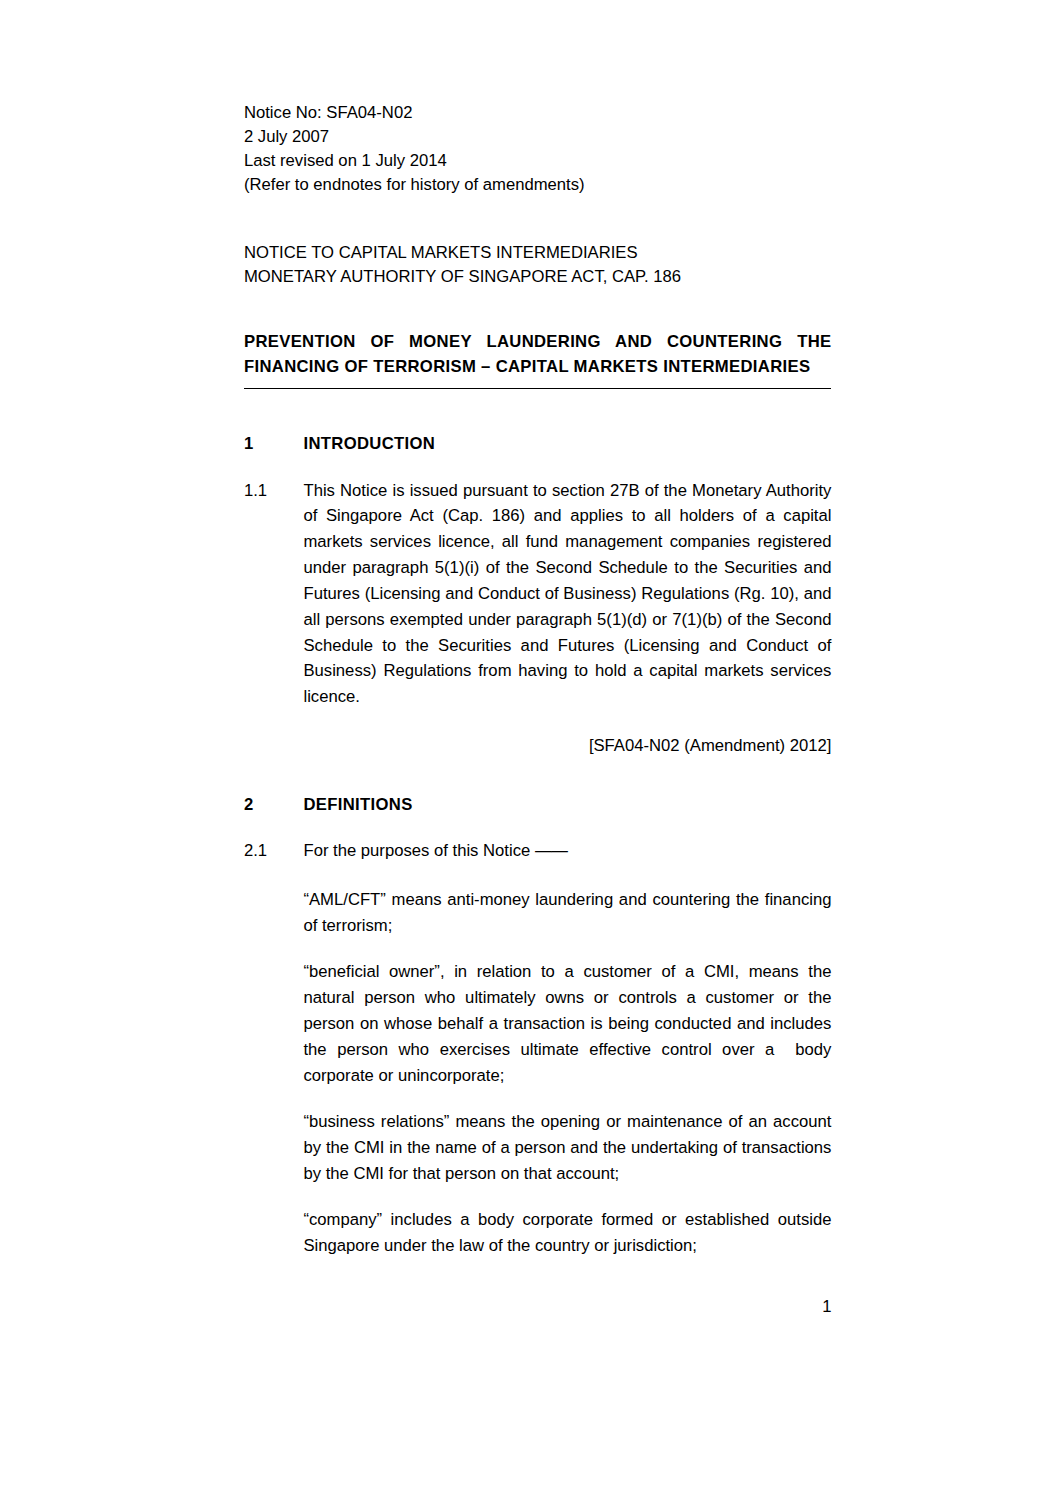Notice No: SFA04-N02
2 July 2007
Last revised on 1 July 2014
(Refer to endnotes for history of amendments)
NOTICE TO CAPITAL MARKETS INTERMEDIARIES
MONETARY AUTHORITY OF SINGAPORE ACT, CAP. 186
Prevention of Money Laundering and Countering the Financing of Terrorism – Capital Markets Intermediaries
1
INTRODUCTION
1.1
This Notice is issued pursuant to section 27B of the Monetary Authority of Singapore Act (Cap. 186) and applies to all holders of a capital markets services licence, all fund management companies registered under paragraph 5(1)(i) of the Second Schedule to the Securities and Futures (Licensing and Conduct of Business) Regulations (Rg. 10), and all persons exempted under paragraph 5(1)(d) or 7(1)(b) of the Second Schedule to the Securities and Futures (Licensing and Conduct of Business) Regulations from having to hold a capital markets services licence.
[SFA04-N02 (Amendment) 2012]
2
DEFINITIONS
2.1
For the purposes of this Notice ——
“AML/CFT” means anti-money laundering and countering the financing of terrorism;
“beneficial owner”, in relation to a customer of a CMI, means the natural person who ultimately owns or controls a customer or the person on whose behalf a transaction is being conducted and includes the person who exercises ultimate effective control over a body corporate or unincorporate;
“business relations” means the opening or maintenance of an account by the CMI in the name of a person and the undertaking of transactions by the CMI for that person on that account;
“company” includes a body corporate formed or established outside Singapore under the law of the country or jurisdiction;
1